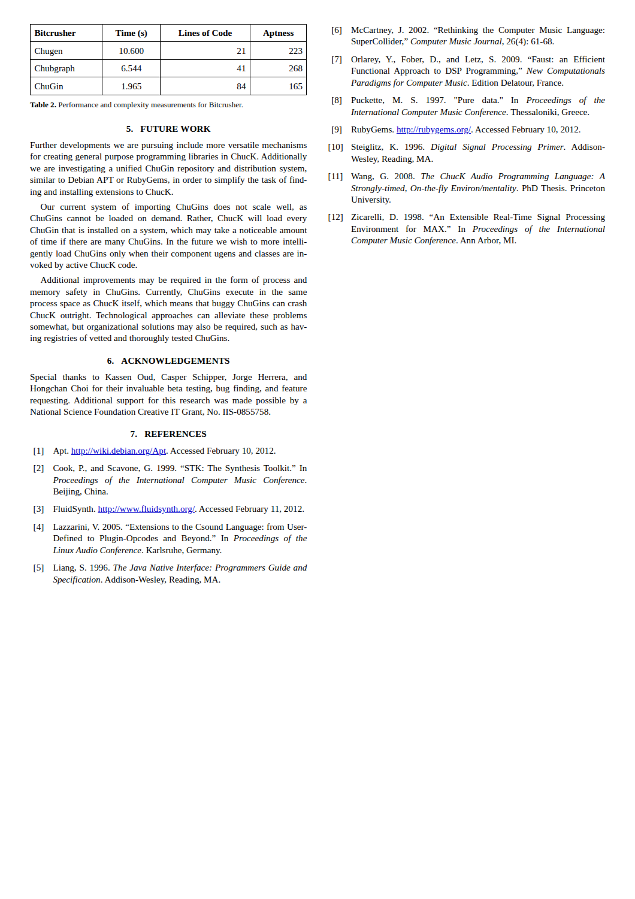| Bitcrusher | Time (s) | Lines of Code | Aptness |
| --- | --- | --- | --- |
| Chugen | 10.600 | 21 | 223 |
| Chubgraph | 6.544 | 41 | 268 |
| ChuGin | 1.965 | 84 | 165 |
Table 2. Performance and complexity measurements for Bitcrusher.
5. FUTURE WORK
Further developments we are pursuing include more versatile mechanisms for creating general purpose programming libraries in ChucK. Additionally we are investigating a unified ChuGin repository and distribution system, similar to Debian APT or RubyGems, in order to simplify the task of finding and installing extensions to ChucK.
Our current system of importing ChuGins does not scale well, as ChuGins cannot be loaded on demand. Rather, ChucK will load every ChuGin that is installed on a system, which may take a noticeable amount of time if there are many ChuGins. In the future we wish to more intelligently load ChuGins only when their component ugens and classes are invoked by active ChucK code.
Additional improvements may be required in the form of process and memory safety in ChuGins. Currently, ChuGins execute in the same process space as ChucK itself, which means that buggy ChuGins can crash ChucK outright. Technological approaches can alleviate these problems somewhat, but organizational solutions may also be required, such as having registries of vetted and thoroughly tested ChuGins.
6. ACKNOWLEDGEMENTS
Special thanks to Kassen Oud, Casper Schipper, Jorge Herrera, and Hongchan Choi for their invaluable beta testing, bug finding, and feature requesting. Additional support for this research was made possible by a National Science Foundation Creative IT Grant, No. IIS-0855758.
7. REFERENCES
Apt. http://wiki.debian.org/Apt. Accessed February 10, 2012.
Cook, P., and Scavone, G. 1999. “STK: The Synthesis Toolkit.” In Proceedings of the International Computer Music Conference. Beijing, China.
FluidSynth. http://www.fluidsynth.org/. Accessed February 11, 2012.
Lazzarini, V. 2005. “Extensions to the Csound Language: from User- Defined to Plugin-Opcodes and Beyond.” In Proceedings of the Linux Audio Conference. Karlsruhe, Germany.
Liang, S. 1996. The Java Native Interface: Programmers Guide and Specification. Addison-Wesley, Reading, MA.
McCartney, J. 2002. “Rethinking the Computer Music Language: SuperCollider,” Computer Music Journal, 26(4): 61-68.
Orlarey, Y., Fober, D., and Letz, S. 2009. “Faust: an Efficient Functional Approach to DSP Programming,” New Computationals Paradigms for Computer Music. Edition Delatour, France.
Puckette, M. S. 1997. "Pure data." In Proceedings of the International Computer Music Conference. Thessaloniki, Greece.
RubyGems. http://rubygems.org/. Accessed February 10, 2012.
Steiglitz, K. 1996. Digital Signal Processing Primer. Addison-Wesley, Reading, MA.
Wang, G. 2008. The ChucK Audio Programming Language: A Strongly-timed, On-the-fly Environ/mentality. PhD Thesis. Princeton University.
Zicarelli, D. 1998. “An Extensible Real-Time Signal Processing Environment for MAX.” In Proceedings of the International Computer Music Conference. Ann Arbor, MI.